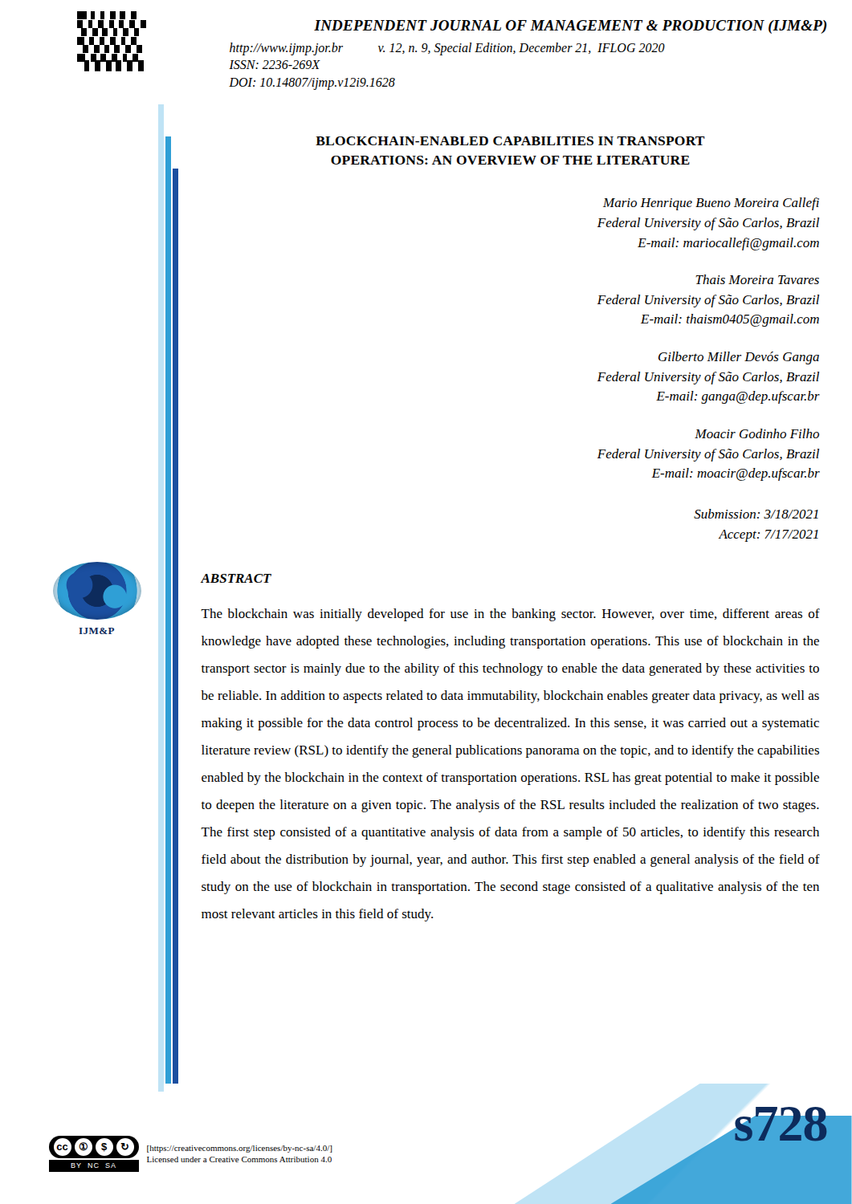INDEPENDENT JOURNAL OF MANAGEMENT & PRODUCTION (IJM&P)
http://www.ijmp.jor.brv. 12, n. 9, Special Edition, December 21, IFLOG 2020 ISSN: 2236-269X DOI: 10.14807/ijmp.v12i9.1628
BLOCKCHAIN-ENABLED CAPABILITIES IN TRANSPORT
OPERATIONS: AN OVERVIEW OF THE LITERATURE
Mario Henrique Bueno Moreira Callefi
Federal University of São Carlos, Brazil
E-mail: mariocallefi@gmail.com
Thais Moreira Tavares
Federal University of São Carlos, Brazil
E-mail: thaism0405@gmail.com
Gilberto Miller Devós Ganga
Federal University of São Carlos, Brazil
E-mail: ganga@dep.ufscar.br
Moacir Godinho Filho
Federal University of São Carlos, Brazil
E-mail: moacir@dep.ufscar.br
Submission: 3/18/2021
Accept: 7/17/2021
ABSTRACT
The blockchain was initially developed for use in the banking sector. However, over time, different areas of knowledge have adopted these technologies, including transportation operations. This use of blockchain in the transport sector is mainly due to the ability of this technology to enable the data generated by these activities to be reliable. In addition to aspects related to data immutability, blockchain enables greater data privacy, as well as making it possible for the data control process to be decentralized. In this sense, it was carried out a systematic literature review (RSL) to identify the general publications panorama on the topic, and to identify the capabilities enabled by the blockchain in the context of transportation operations. RSL has great potential to make it possible to deepen the literature on a given topic. The analysis of the RSL results included the realization of two stages. The first step consisted of a quantitative analysis of data from a sample of 50 articles, to identify this research field about the distribution by journal, year, and author. This first step enabled a general analysis of the field of study on the use of blockchain in transportation. The second stage consisted of a qualitative analysis of the ten most relevant articles in this field of study.
IJM&P
s728
cc
①
$
↻
BY NC SA
[https://creativecommons.org/licenses/by-nc-sa/4.0/]
Licensed under a Creative Commons Attribution 4.0